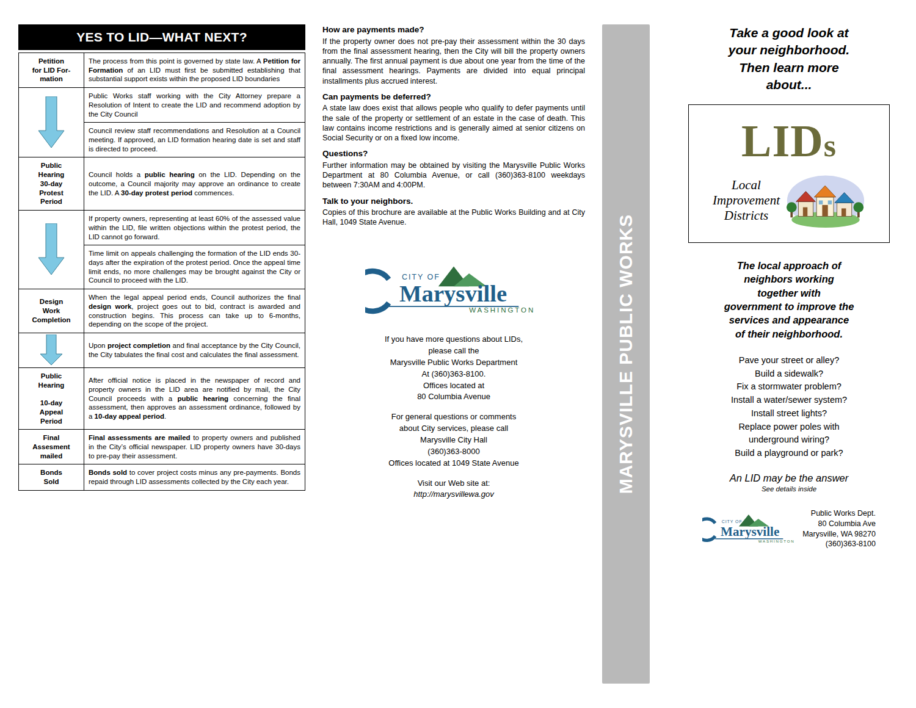YES TO LID—WHAT NEXT?
| Petition for LID For- mation | The process from this point is governed by state law. A Petition for Formation of an LID must first be submitted establishing that substantial support exists within the proposed LID boundaries |
| | Public Works staff working with the City Attorney prepare a Resolution of Intent to create the LID and recommend adoption by the City Council |
| Council review staff recommendations and Resolution at a Council meeting. If approved, an LID formation hearing date is set and staff is directed to proceed. |
| Public Hearing 30-day Protest Period | Council holds a public hearing on the LID. Depending on the outcome, a Council majority may approve an ordinance to create the LID. A 30-day protest period commences. |
| | If property owners, representing at least 60% of the assessed value within the LID, file written objections within the protest period, the LID cannot go forward. |
| Time limit on appeals challenging the formation of the LID ends 30-days after the expiration of the protest period. Once the appeal time limit ends, no more challenges may be brought against the City or Council to proceed with the LID. |
| Design Work Completion | When the legal appeal period ends, Council authorizes the final design work , project goes out to bid, contract is awarded and construction begins. This process can take up to 6-months, depending on the scope of the project. |
| | Upon project completion and final acceptance by the City Council, the City tabulates the final cost and calculates the final assessment. |
| Public Hearing 10-day Appeal Period | After official notice is placed in the newspaper of record and property owners in the LID area are notified by mail, the City Council proceeds with a public hearing concerning the final assessment, then approves an assessment ordinance, followed by a 10-day appeal period . |
| Final Assesment mailed | Final assessments are mailed to property owners and published in the City’s official newspaper. LID property owners have 30-days to pre-pay their assessment. |
| Bonds Sold | Bonds sold to cover project costs minus any pre-payments. Bonds repaid through LID assessments collected by the City each year. |
How are payments made?
If the property owner does not pre-pay their assessment within the 30 days from the final assessment hearing, then the City will bill the property owners annually. The first annual payment is due about one year from the time of the final assessment hearings. Payments are divided into equal principal installments plus accrued interest.
Can payments be deferred?
A state law does exist that allows people who qualify to defer payments until the sale of the property or settlement of an estate in the case of death. This law contains income restrictions and is generally aimed at senior citizens on Social Security or on a fixed low income.
Questions?
Further information may be obtained by visiting the Marysville Public Works Department at 80 Columbia Avenue, or call (360)363-8100 weekdays between 7:30AM and 4:00PM.
Talk to your neighbors.
Copies of this brochure are available at the Public Works Building and at City Hall, 1049 State Avenue.
CITY OF Marysville WASHINGTON
If you have more questions about LIDs,
please call the
Marysville Public Works Department
At (360)363-8100.
Offices located at
80 Columbia Avenue
For general questions or comments
about City services, please call
Marysville City Hall
(360)363-8000
Offices located at 1049 State Avenue
Visit our Web site at:
http://marysvillewa.gov
MARYSVILLE PUBLIC WORKS
Take a good look at
your neighborhood.
Then learn more
about...
LIDs
Local
Improvement
Districts
The local approach of
neighbors working
together with
government to improve the
services and appearance
of their neighborhood.
Pave your street or alley?
Build a sidewalk?
Fix a stormwater problem?
Install a water/sewer system?
Install street lights?
Replace power poles with
underground wiring?
Build a playground or park?
An LID may be the answer
See details inside
CITY OF Marysville WASHINGTON
Public Works Dept.
80 Columbia Ave
Marysville, WA 98270
(360)363-8100